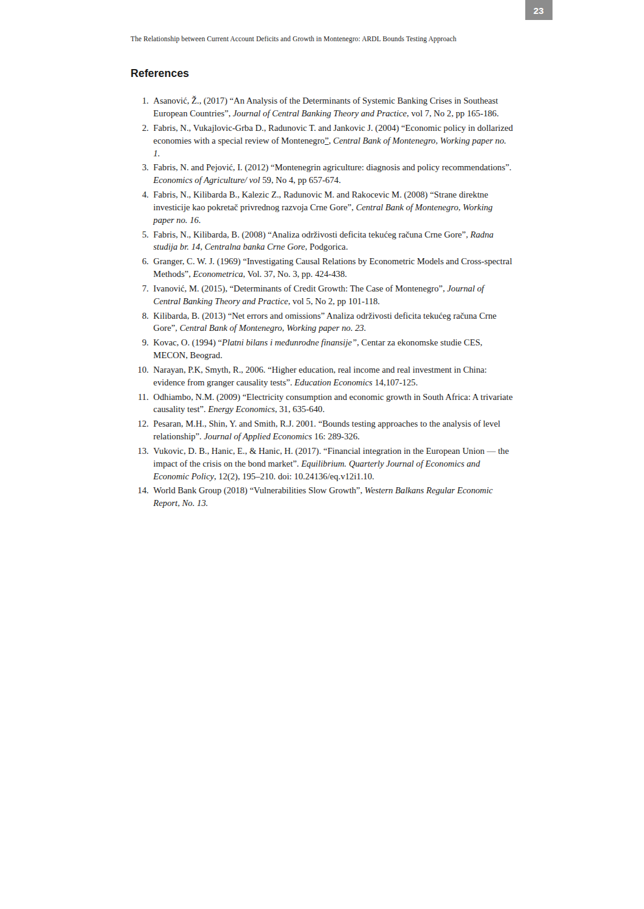23
The Relationship between Current Account Deficits and Growth in Montenegro: ARDL Bounds Testing Approach
References
Asanović, Ž., (2017) “An Analysis of the Determinants of Systemic Banking Crises in Southeast European Countries”, Journal of Central Banking Theory and Practice, vol 7, No 2, pp 165-186.
Fabris, N., Vukajlovic-Grba D., Radunovic T. and Jankovic J. (2004) “Economic policy in dollarized economies with a special review of Montenegro”, Central Bank of Montenegro, Working paper no. 1.
Fabris, N. and Pejović, I. (2012) “Montenegrin agriculture: diagnosis and policy recommendations”. Economics of Agriculture/ vol 59, No 4, pp 657-674.
Fabris, N., Kilibarda B., Kalezic Z., Radunovic M. and Rakocevic M. (2008) “Strane direktne investicije kao pokretač privrednog razvoja Crne Gore”, Central Bank of Montenegro, Working paper no. 16.
Fabris, N., Kilibarda, B. (2008) “Analiza održivosti deficita tekućeg računa Crne Gore”, Radna studija br. 14, Centralna banka Crne Gore, Podgorica.
Granger, C. W. J. (1969) “Investigating Causal Relations by Econometric Models and Cross-spectral Methods”, Econometrica, Vol. 37, No. 3, pp. 424-438.
Ivanović, M. (2015), “Determinants of Credit Growth: The Case of Montenegro”, Journal of Central Banking Theory and Practice, vol 5, No 2, pp 101-118.
Kilibarda, B. (2013) “Net errors and omissions” Analiza održivosti deficita tekućeg računa Crne Gore”, Central Bank of Montenegro, Working paper no. 23.
Kovac, O. (1994) “Platni bilans i međunrodne finansije”, Centar za ekonomske studie CES, MECON, Beograd.
Narayan, P.K, Smyth, R., 2006. “Higher education, real income and real investment in China: evidence from granger causality tests”. Education Economics 14,107-125.
Odhiambo, N.M. (2009) “Electricity consumption and economic growth in South Africa: A trivariate causality test”. Energy Economics, 31, 635-640.
Pesaran, M.H., Shin, Y. and Smith, R.J. 2001. “Bounds testing approaches to the analysis of level relationship”. Journal of Applied Economics 16: 289-326.
Vukovic, D. B., Hanic, E., & Hanic, H. (2017). “Financial integration in the European Union — the impact of the crisis on the bond market”. Equilibrium. Quarterly Journal of Economics and Economic Policy, 12(2), 195–210. doi: 10.24136/eq.v12i1.10.
World Bank Group (2018) “Vulnerabilities Slow Growth”, Western Balkans Regular Economic Report, No. 13.